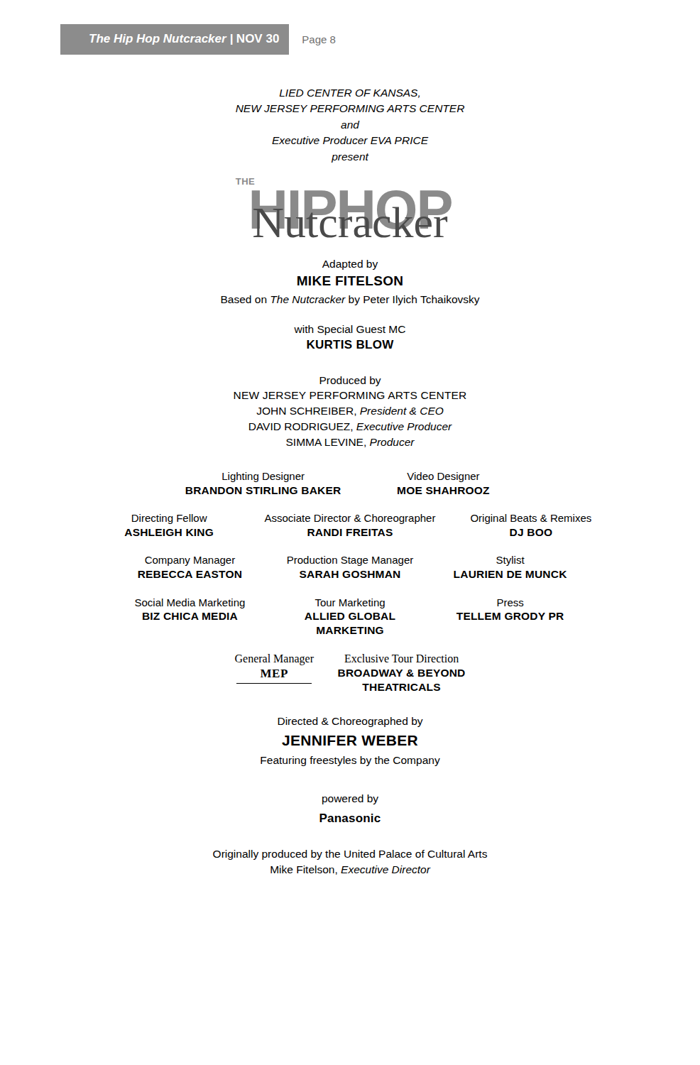The Hip Hop Nutcracker | NOV 30
Page 8
LIED CENTER OF KANSAS,
NEW JERSEY PERFORMING ARTS CENTER
and
Executive Producer EVA PRICE
present
THE
HIPHOP
Nutcracker
Adapted by
MIKE FITELSON
Based on The Nutcracker by Peter Ilyich Tchaikovsky
with Special Guest MC
KURTIS BLOW
Produced by
NEW JERSEY PERFORMING ARTS CENTER
JOHN SCHREIBER, President & CEO
DAVID RODRIGUEZ, Executive Producer
SIMMA LEVINE, Producer
Lighting Designer
BRANDON STIRLING BAKER
Video Designer
MOE SHAHROOZ
Directing Fellow
ASHLEIGH KING
Associate Director & Choreographer
RANDI FREITAS
Original Beats & Remixes
DJ BOO
Company Manager
REBECCA EASTON
Production Stage Manager
SARAH GOSHMAN
Stylist
LAURIEN DE MUNCK
Social Media Marketing
BIZ CHICA MEDIA
Tour Marketing
ALLIED GLOBAL
MARKETING
Press
TELLEM GRODY PR
General Manager
MEP
Exclusive Tour Direction
BROADWAY & BEYOND
THEATRICALS
Directed & Choreographed by
JENNIFER WEBER
Featuring freestyles by the Company
powered by
Panasonic
Originally produced by the United Palace of Cultural Arts
Mike Fitelson, Executive Director